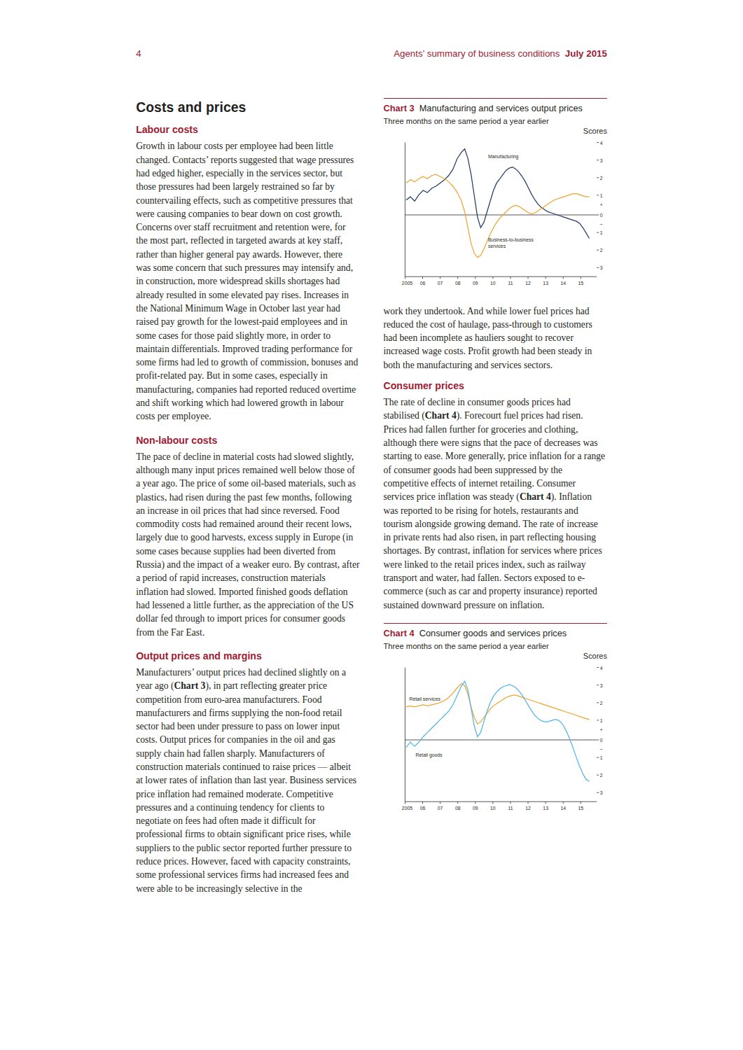4
Agents’ summary of business conditions July 2015
Costs and prices
Labour costs
Growth in labour costs per employee had been little changed. Contacts’ reports suggested that wage pressures had edged higher, especially in the services sector, but those pressures had been largely restrained so far by countervailing effects, such as competitive pressures that were causing companies to bear down on cost growth. Concerns over staff recruitment and retention were, for the most part, reflected in targeted awards at key staff, rather than higher general pay awards. However, there was some concern that such pressures may intensify and, in construction, more widespread skills shortages had already resulted in some elevated pay rises. Increases in the National Minimum Wage in October last year had raised pay growth for the lowest-paid employees and in some cases for those paid slightly more, in order to maintain differentials. Improved trading performance for some firms had led to growth of commission, bonuses and profit-related pay. But in some cases, especially in manufacturing, companies had reported reduced overtime and shift working which had lowered growth in labour costs per employee.
Non-labour costs
The pace of decline in material costs had slowed slightly, although many input prices remained well below those of a year ago. The price of some oil-based materials, such as plastics, had risen during the past few months, following an increase in oil prices that had since reversed. Food commodity costs had remained around their recent lows, largely due to good harvests, excess supply in Europe (in some cases because supplies had been diverted from Russia) and the impact of a weaker euro. By contrast, after a period of rapid increases, construction materials inflation had slowed. Imported finished goods deflation had lessened a little further, as the appreciation of the US dollar fed through to import prices for consumer goods from the Far East.
Output prices and margins
Manufacturers’ output prices had declined slightly on a year ago (Chart 3), in part reflecting greater price competition from euro-area manufacturers. Food manufacturers and firms supplying the non-food retail sector had been under pressure to pass on lower input costs. Output prices for companies in the oil and gas supply chain had fallen sharply. Manufacturers of construction materials continued to raise prices — albeit at lower rates of inflation than last year. Business services price inflation had remained moderate. Competitive pressures and a continuing tendency for clients to negotiate on fees had often made it difficult for professional firms to obtain significant price rises, while suppliers to the public sector reported further pressure to reduce prices. However, faced with capacity constraints, some professional services firms had increased fees and were able to be increasingly selective in the
Chart 3 Manufacturing and services output prices
Three months on the same period a year earlier
Scores
4 3 2 1 + 0 – 1 2 3 2005 06 07 08 09 10 11 12 13 14 15 Manufacturing Business-to-business services
work they undertook. And while lower fuel prices had reduced the cost of haulage, pass-through to customers had been incomplete as hauliers sought to recover increased wage costs. Profit growth had been steady in both the manufacturing and services sectors.
Consumer prices
The rate of decline in consumer goods prices had stabilised (Chart 4). Forecourt fuel prices had risen. Prices had fallen further for groceries and clothing, although there were signs that the pace of decreases was starting to ease. More generally, price inflation for a range of consumer goods had been suppressed by the competitive effects of internet retailing. Consumer services price inflation was steady (Chart 4). Inflation was reported to be rising for hotels, restaurants and tourism alongside growing demand. The rate of increase in private rents had also risen, in part reflecting housing shortages. By contrast, inflation for services where prices were linked to the retail prices index, such as railway transport and water, had fallen. Sectors exposed to e-commerce (such as car and property insurance) reported sustained downward pressure on inflation.
Chart 4 Consumer goods and services prices
Three months on the same period a year earlier
Scores
4 3 2 1 + 0 – 1 2 3 2005 06 07 08 09 10 11 12 13 14 15 Retail services Retail goods